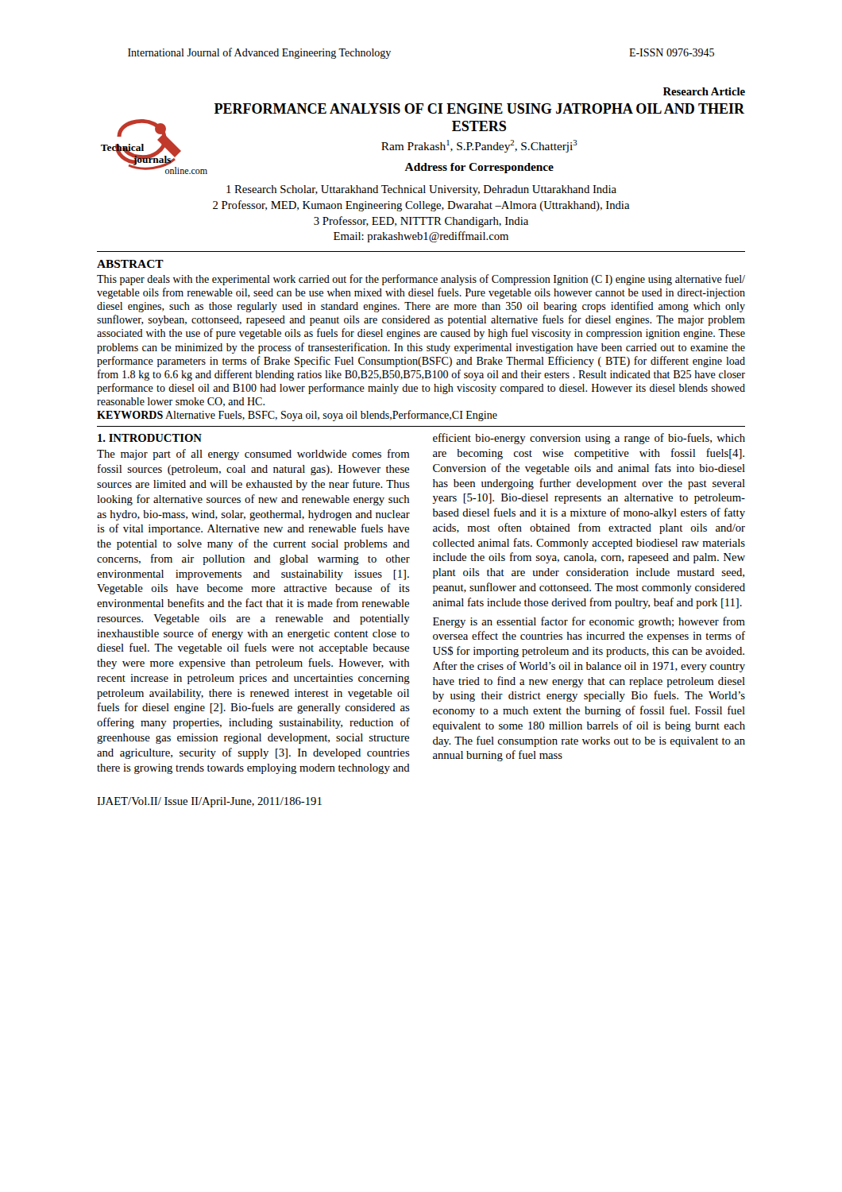International Journal of Advanced Engineering Technology E-ISSN 0976-3945
Research Article
Technical journals online.com
Performance Analysis of CI Engine Using Jatropha Oil and Their Esters
Ram Prakash1, S.P.Pandey2, S.Chatterji3
Address for Correspondence
1 Research Scholar, Uttarakhand Technical University, Dehradun Uttarakhand India
2 Professor, MED, Kumaon Engineering College, Dwarahat –Almora (Uttrakhand), India
3 Professor, EED, NITTTR Chandigarh, India
Email: prakashweb1@rediffmail.com
Abstract
This paper deals with the experimental work carried out for the performance analysis of Compression Ignition (C I) engine using alternative fuel/ vegetable oils from renewable oil, seed can be use when mixed with diesel fuels. Pure vegetable oils however cannot be used in direct-injection diesel engines, such as those regularly used in standard engines. There are more than 350 oil bearing crops identified among which only sunflower, soybean, cottonseed, rapeseed and peanut oils are considered as potential alternative fuels for diesel engines. The major problem associated with the use of pure vegetable oils as fuels for diesel engines are caused by high fuel viscosity in compression ignition engine. These problems can be minimized by the process of transesterification. In this study experimental investigation have been carried out to examine the performance parameters in terms of Brake Specific Fuel Consumption(BSFC) and Brake Thermal Efficiency ( BTE) for different engine load from 1.8 kg to 6.6 kg and different blending ratios like B0,B25,B50,B75,B100 of soya oil and their esters . Result indicated that B25 have closer performance to diesel oil and B100 had lower performance mainly due to high viscosity compared to diesel. However its diesel blends showed reasonable lower smoke CO, and HC.
Keywords Alternative Fuels, BSFC, Soya oil, soya oil blends,Performance,CI Engine
1. Introduction
The major part of all energy consumed worldwide comes from fossil sources (petroleum, coal and natural gas). However these sources are limited and will be exhausted by the near future. Thus looking for alternative sources of new and renewable energy such as hydro, bio-mass, wind, solar, geothermal, hydrogen and nuclear is of vital importance. Alternative new and renewable fuels have the potential to solve many of the current social problems and concerns, from air pollution and global warming to other environmental improvements and sustainability issues [1]. Vegetable oils have become more attractive because of its environmental benefits and the fact that it is made from renewable resources. Vegetable oils are a renewable and potentially inexhaustible source of energy with an energetic content close to diesel fuel. The vegetable oil fuels were not acceptable because they were more expensive than petroleum fuels. However, with recent increase in petroleum prices and uncertainties concerning petroleum availability, there is renewed interest in vegetable oil fuels for diesel engine [2]. Bio-fuels are generally considered as offering many properties, including sustainability, reduction of greenhouse gas emission regional development, social structure and agriculture, security of supply [3]. In developed countries there is growing trends towards employing modern technology and efficient bio-energy conversion using a range of bio-fuels, which are becoming cost wise competitive with fossil fuels[4]. Conversion of the vegetable oils and animal fats into bio-diesel has been undergoing further development over the past several years [5-10]. Bio-diesel represents an alternative to petroleum-based diesel fuels and it is a mixture of mono-alkyl esters of fatty acids, most often obtained from extracted plant oils and/or collected animal fats. Commonly accepted biodiesel raw materials include the oils from soya, canola, corn, rapeseed and palm. New plant oils that are under consideration include mustard seed, peanut, sunflower and cottonseed. The most commonly considered animal fats include those derived from poultry, beaf and pork [11].
Energy is an essential factor for economic growth; however from oversea effect the countries has incurred the expenses in terms of US$ for importing petroleum and its products, this can be avoided. After the crises of World’s oil in balance oil in 1971, every country have tried to find a new energy that can replace petroleum diesel by using their district energy specially Bio fuels. The World’s economy to a much extent the burning of fossil fuel. Fossil fuel equivalent to some 180 million barrels of oil is being burnt each day. The fuel consumption rate works out to be is equivalent to an annual burning of fuel mass
IJAET/Vol.II/ Issue II/April-June, 2011/186-191